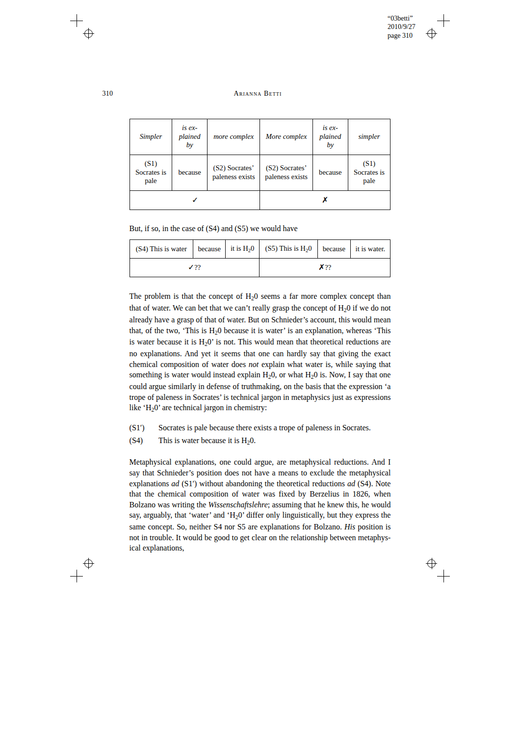“03betti”
2010/9/27
page 310
310 Arianna Betti
| Simpler | is explained by | more complex | More complex | is explained by | simpler |
| (S1) Socrates is pale | because | (S2) Socrates’ paleness exists | (S2) Socrates’ paleness exists | because | (S1) Socrates is pale |
| ✓ | ✗ |
But, if so, in the case of (S4) and (S5) we would have
| (S4) This is water | because | it is H 2 0 | (S5) This is H 2 0 | because | it is water. |
| ✓ ?? | ✗ ?? |
The problem is that the concept of H20 seems a far more complex concept than that of water. We can bet that we can’t really grasp the concept of H20 if we do not already have a grasp of that of water. But on Schnieder’s account, this would mean that, of the two, ‘This is H20 because it is water’ is an explanation, whereas ‘This is water because it is H20’ is not. This would mean that theoretical reductions are no explanations. And yet it seems that one can hardly say that giving the exact chemical composition of water does not explain what water is, while saying that something is water would instead explain H20, or what H20 is. Now, I say that one could argue similarly in defense of truthmaking, on the basis that the expression ‘a trope of paleness in Socrates’ is technical jargon in metaphysics just as expressions like ‘H20’ are technical jargon in chemistry:
(S1′) Socrates is pale because there exists a trope of paleness in Socrates.
(S4) This is water because it is H20.
Metaphysical explanations, one could argue, are metaphysical reductions. And I say that Schnieder’s position does not have a means to exclude the metaphysical explanations ad (S1′) without abandoning the theoretical reductions ad (S4). Note that the chemical composition of water was fixed by Berzelius in 1826, when Bolzano was writing the Wissenschaftslehre; assuming that he knew this, he would say, arguably, that ‘water’ and ‘H20’ differ only linguistically, but they express the same concept. So, neither S4 nor S5 are explanations for Bolzano. His position is not in trouble. It would be good to get clear on the relationship between metaphysical explanations,